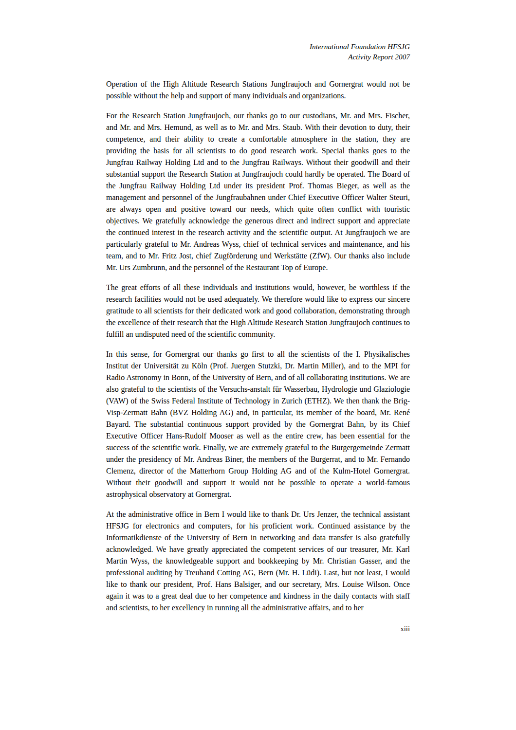International Foundation HFSJG
Activity Report 2007
Operation of the High Altitude Research Stations Jungfraujoch and Gornergrat would not be possible without the help and support of many individuals and organizations.
For the Research Station Jungfraujoch, our thanks go to our custodians, Mr. and Mrs. Fischer, and Mr. and Mrs. Hemund, as well as to Mr. and Mrs. Staub. With their devotion to duty, their competence, and their ability to create a comfortable atmosphere in the station, they are providing the basis for all scientists to do good research work. Special thanks goes to the Jungfrau Railway Holding Ltd and to the Jungfrau Railways. Without their goodwill and their substantial support the Research Station at Jungfraujoch could hardly be operated. The Board of the Jungfrau Railway Holding Ltd under its president Prof. Thomas Bieger, as well as the management and personnel of the Jungfraubahnen under Chief Executive Officer Walter Steuri, are always open and positive toward our needs, which quite often conflict with touristic objectives. We gratefully acknowledge the generous direct and indirect support and appreciate the continued interest in the research activity and the scientific output. At Jungfraujoch we are particularly grateful to Mr. Andreas Wyss, chief of technical services and maintenance, and his team, and to Mr. Fritz Jost, chief Zugförderung und Werkstätte (ZfW). Our thanks also include Mr. Urs Zumbrunn, and the personnel of the Restaurant Top of Europe.
The great efforts of all these individuals and institutions would, however, be worthless if the research facilities would not be used adequately. We therefore would like to express our sincere gratitude to all scientists for their dedicated work and good collaboration, demonstrating through the excellence of their research that the High Altitude Research Station Jungfraujoch continues to fulfill an undisputed need of the scientific community.
In this sense, for Gornergrat our thanks go first to all the scientists of the I. Physikalisches Institut der Universität zu Köln (Prof. Juergen Stutzki, Dr. Martin Miller), and to the MPI for Radio Astronomy in Bonn, of the University of Bern, and of all collaborating institutions. We are also grateful to the scientists of the Versuchs-anstalt für Wasserbau, Hydrologie und Glaziologie (VAW) of the Swiss Federal Institute of Technology in Zurich (ETHZ). We then thank the Brig-Visp-Zermatt Bahn (BVZ Holding AG) and, in particular, its member of the board, Mr. René Bayard. The substantial continuous support provided by the Gornergrat Bahn, by its Chief Executive Officer Hans-Rudolf Mooser as well as the entire crew, has been essential for the success of the scientific work. Finally, we are extremely grateful to the Burgergemeinde Zermatt under the presidency of Mr. Andreas Biner, the members of the Burgerrat, and to Mr. Fernando Clemenz, director of the Matterhorn Group Holding AG and of the Kulm-Hotel Gornergrat. Without their goodwill and support it would not be possible to operate a world-famous astrophysical observatory at Gornergrat.
At the administrative office in Bern I would like to thank Dr. Urs Jenzer, the technical assistant HFSJG for electronics and computers, for his proficient work. Continued assistance by the Informatikdienste of the University of Bern in networking and data transfer is also gratefully acknowledged. We have greatly appreciated the competent services of our treasurer, Mr. Karl Martin Wyss, the knowledgeable support and bookkeeping by Mr. Christian Gasser, and the professional auditing by Treuhand Cotting AG, Bern (Mr. H. Lüdi). Last, but not least, I would like to thank our president, Prof. Hans Balsiger, and our secretary, Mrs. Louise Wilson. Once again it was to a great deal due to her competence and kindness in the daily contacts with staff and scientists, to her excellency in running all the administrative affairs, and to her
xiii